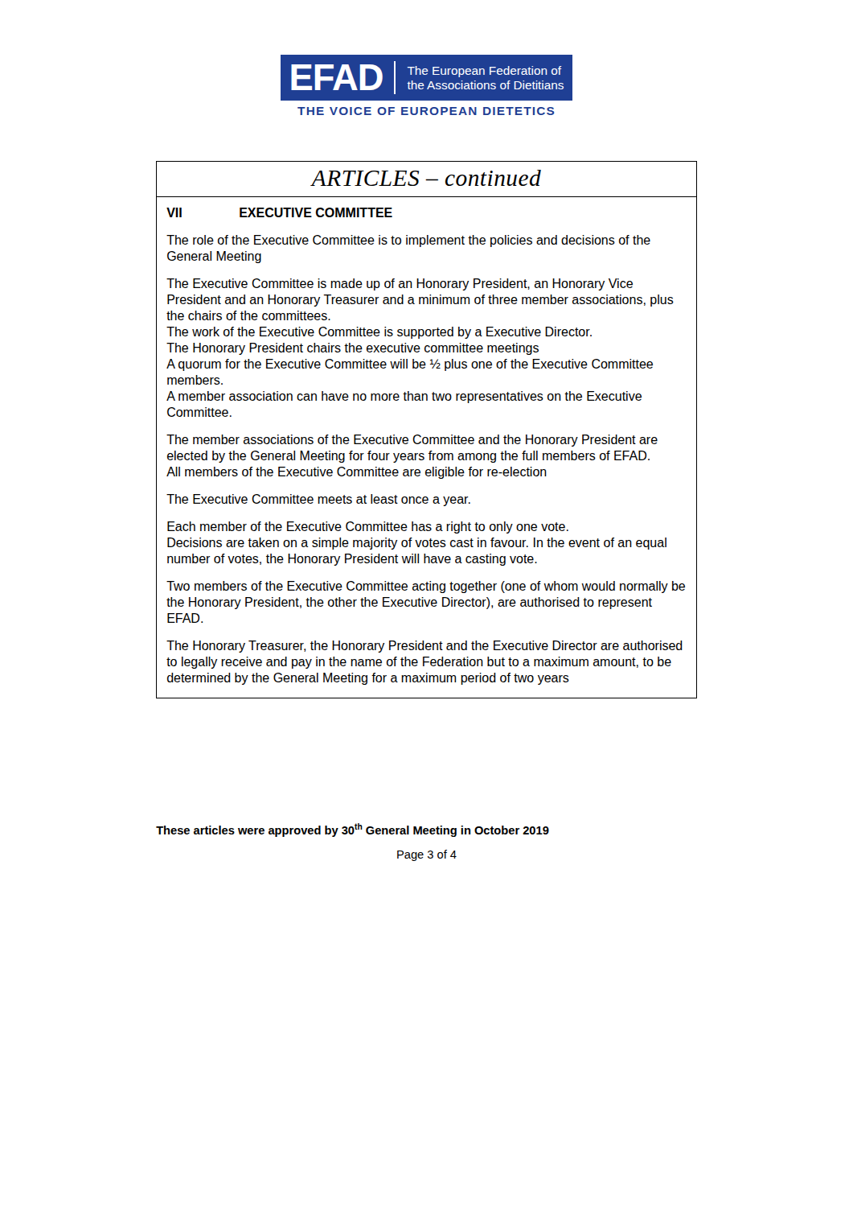EFAD The European Federation of
the Associations of Dietitians
THE VOICE OF EUROPEAN DIETETICS
ARTICLES – continued
VIIEXECUTIVE COMMITTEE
The role of the Executive Committee is to implement the policies and decisions of the General Meeting
The Executive Committee is made up of an Honorary President, an Honorary Vice President and an Honorary Treasurer and a minimum of three member associations, plus the chairs of the committees.
The work of the Executive Committee is supported by a Executive Director.
The Honorary President chairs the executive committee meetings
A quorum for the Executive Committee will be ½ plus one of the Executive Committee members.
A member association can have no more than two representatives on the Executive Committee.
The member associations of the Executive Committee and the Honorary President are elected by the General Meeting for four years from among the full members of EFAD.
All members of the Executive Committee are eligible for re-election
The Executive Committee meets at least once a year.
Each member of the Executive Committee has a right to only one vote.
Decisions are taken on a simple majority of votes cast in favour. In the event of an equal number of votes, the Honorary President will have a casting vote.
Two members of the Executive Committee acting together (one of whom would normally be the Honorary President, the other the Executive Director), are authorised to represent EFAD.
The Honorary Treasurer, the Honorary President and the Executive Director are authorised to legally receive and pay in the name of the Federation but to a maximum amount, to be determined by the General Meeting for a maximum period of two years
These articles were approved by 30th General Meeting in October 2019
Page 3 of 4